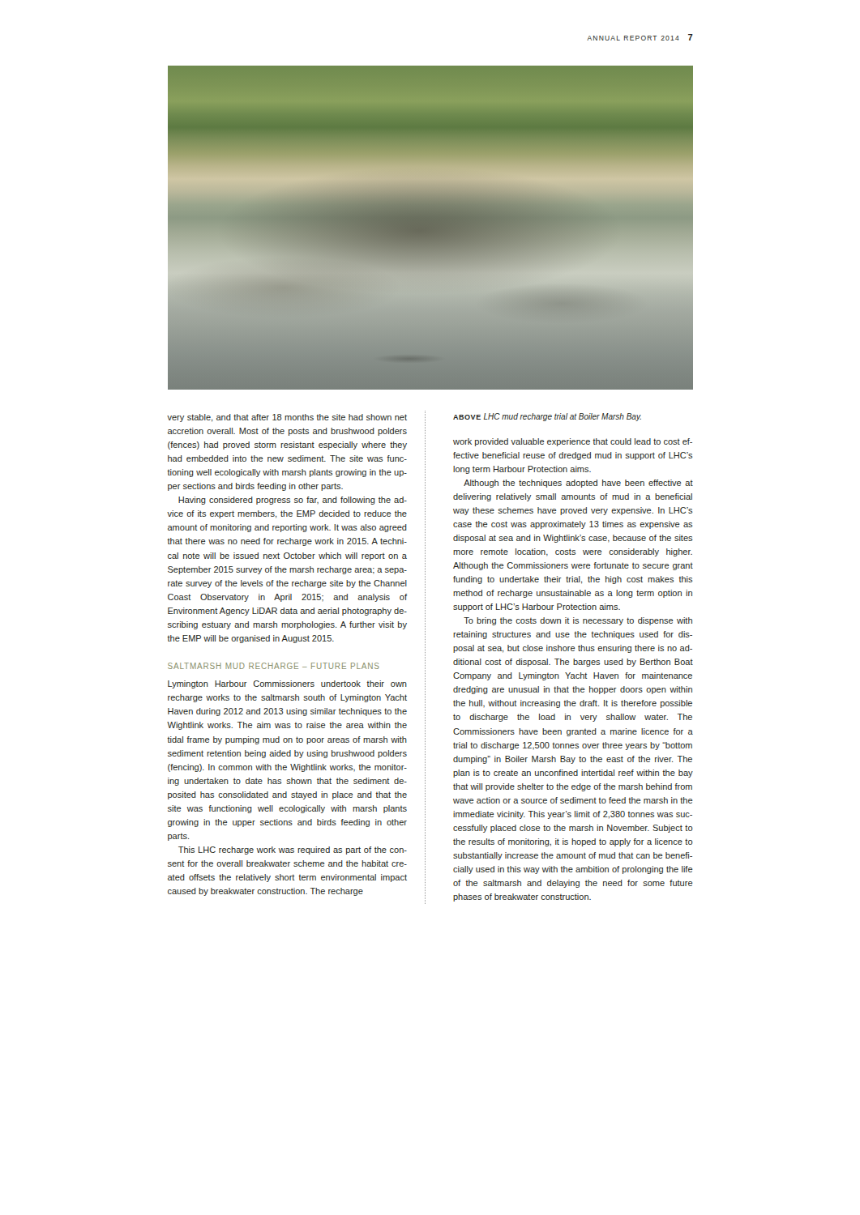Annual Report 2014 7
very stable, and that after 18 months the site had shown net accretion overall. Most of the posts and brushwood polders (fences) had proved storm resistant especially where they had embedded into the new sediment. The site was functioning well ecologically with marsh plants growing in the upper sections and birds feeding in other parts.
Having considered progress so far, and following the advice of its expert members, the EMP decided to reduce the amount of monitoring and reporting work. It was also agreed that there was no need for recharge work in 2015. A technical note will be issued next October which will report on a September 2015 survey of the marsh recharge area; a separate survey of the levels of the recharge site by the Channel Coast Observatory in April 2015; and analysis of Environment Agency LiDAR data and aerial photography describing estuary and marsh morphologies. A further visit by the EMP will be organised in August 2015.
Saltmarsh mud recharge – future plans
Lymington Harbour Commissioners undertook their own recharge works to the saltmarsh south of Lymington Yacht Haven during 2012 and 2013 using similar techniques to the Wightlink works. The aim was to raise the area within the tidal frame by pumping mud on to poor areas of marsh with sediment retention being aided by using brushwood polders (fencing). In common with the Wightlink works, the monitoring undertaken to date has shown that the sediment deposited has consolidated and stayed in place and that the site was functioning well ecologically with marsh plants growing in the upper sections and birds feeding in other parts.
This LHC recharge work was required as part of the consent for the overall breakwater scheme and the habitat created offsets the relatively short term environmental impact caused by breakwater construction. The recharge
Above LHC mud recharge trial at Boiler Marsh Bay.
work provided valuable experience that could lead to cost effective beneficial reuse of dredged mud in support of LHC’s long term Harbour Protection aims.
Although the techniques adopted have been effective at delivering relatively small amounts of mud in a beneficial way these schemes have proved very expensive. In LHC’s case the cost was approximately 13 times as expensive as disposal at sea and in Wightlink’s case, because of the sites more remote location, costs were considerably higher. Although the Commissioners were fortunate to secure grant funding to undertake their trial, the high cost makes this method of recharge unsustainable as a long term option in support of LHC’s Harbour Protection aims.
To bring the costs down it is necessary to dispense with retaining structures and use the techniques used for disposal at sea, but close inshore thus ensuring there is no additional cost of disposal. The barges used by Berthon Boat Company and Lymington Yacht Haven for maintenance dredging are unusual in that the hopper doors open within the hull, without increasing the draft. It is therefore possible to discharge the load in very shallow water. The Commissioners have been granted a marine licence for a trial to discharge 12,500 tonnes over three years by “bottom dumping” in Boiler Marsh Bay to the east of the river. The plan is to create an unconfined intertidal reef within the bay that will provide shelter to the edge of the marsh behind from wave action or a source of sediment to feed the marsh in the immediate vicinity. This year’s limit of 2,380 tonnes was successfully placed close to the marsh in November. Subject to the results of monitoring, it is hoped to apply for a licence to substantially increase the amount of mud that can be beneficially used in this way with the ambition of prolonging the life of the saltmarsh and delaying the need for some future phases of breakwater construction.